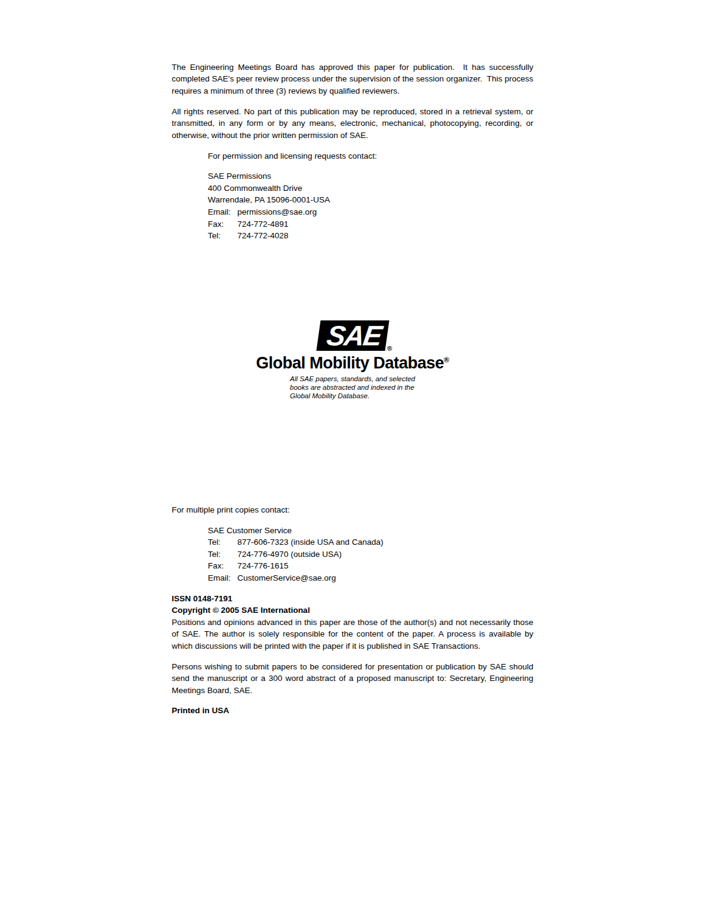The Engineering Meetings Board has approved this paper for publication. It has successfully completed SAE's peer review process under the supervision of the session organizer. This process requires a minimum of three (3) reviews by qualified reviewers.
All rights reserved. No part of this publication may be reproduced, stored in a retrieval system, or transmitted, in any form or by any means, electronic, mechanical, photocopying, recording, or otherwise, without the prior written permission of SAE.
For permission and licensing requests contact:
SAE Permissions 400 Commonwealth Drive Warrendale, PA 15096-0001-USA Email: permissions@sae.org Fax: 724-772-4891 Tel: 724-772-4028
SAE®
Global Mobility Database®
All SAE papers, standards, and selected
books are abstracted and indexed in the
Global Mobility Database.
For multiple print copies contact:
SAE Customer Service Tel: 877-606-7323 (inside USA and Canada) Tel: 724-776-4970 (outside USA) Fax: 724-776-1615 Email: CustomerService@sae.org
ISSN 0148-7191
Copyright © 2005 SAE International
Positions and opinions advanced in this paper are those of the author(s) and not necessarily those of SAE. The author is solely responsible for the content of the paper. A process is available by which discussions will be printed with the paper if it is published in SAE Transactions.
Persons wishing to submit papers to be considered for presentation or publication by SAE should send the manuscript or a 300 word abstract of a proposed manuscript to: Secretary, Engineering Meetings Board, SAE.
Printed in USA